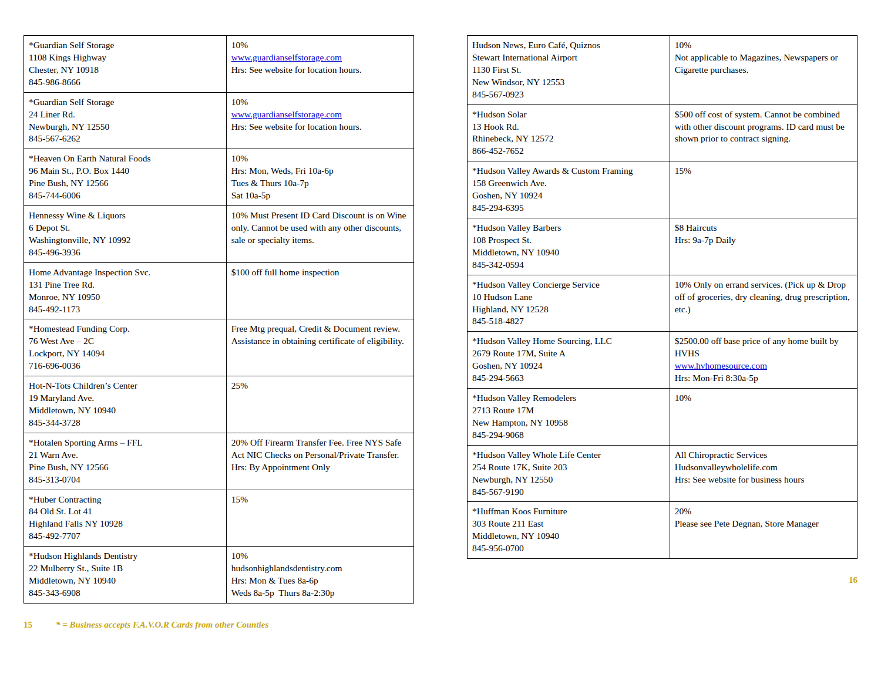| *Guardian Self Storage 1108 Kings Highway Chester, NY 10918 845-986-8666 | 10% www.guardianselfstorage.com Hrs: See website for location hours. |
| *Guardian Self Storage 24 Liner Rd. Newburgh, NY 12550 845-567-6262 | 10% www.guardianselfstorage.com Hrs: See website for location hours. |
| *Heaven On Earth Natural Foods 96 Main St., P.O. Box 1440 Pine Bush, NY 12566 845-744-6006 | 10% Hrs: Mon, Weds, Fri 10a-6p Tues & Thurs 10a-7p Sat 10a-5p |
| Hennessy Wine & Liquors 6 Depot St. Washingtonville, NY 10992 845-496-3936 | 10% Must Present ID Card Discount is on Wine only. Cannot be used with any other discounts, sale or specialty items. |
| Home Advantage Inspection Svc. 131 Pine Tree Rd. Monroe, NY 10950 845-492-1173 | $100 off full home inspection |
| *Homestead Funding Corp. 76 West Ave – 2C Lockport, NY 14094 716-696-0036 | Free Mtg prequal, Credit & Document review. Assistance in obtaining certificate of eligibility. |
| Hot-N-Tots Children’s Center 19 Maryland Ave. Middletown, NY 10940 845-344-3728 | 25% |
| *Hotalen Sporting Arms – FFL 21 Warn Ave. Pine Bush, NY 12566 845-313-0704 | 20% Off Firearm Transfer Fee. Free NYS Safe Act NIC Checks on Personal/Private Transfer. Hrs: By Appointment Only |
| *Huber Contracting 84 Old St. Lot 41 Highland Falls NY 10928 845-492-7707 | 15% |
| *Hudson Highlands Dentistry 22 Mulberry St., Suite 1B Middletown, NY 10940 845-343-6908 | 10% hudsonhighlandsdentistry.com Hrs: Mon & Tues 8a-6p Weds 8a-5p Thurs 8a-2:30p |
15 * = Business accepts F.A.V.O.R Cards from other Counties
| Hudson News, Euro Café, Quiznos Stewart International Airport 1130 First St. New Windsor, NY 12553 845-567-0923 | 10% Not applicable to Magazines, Newspapers or Cigarette purchases. |
| *Hudson Solar 13 Hook Rd. Rhinebeck, NY 12572 866-452-7652 | $500 off cost of system. Cannot be combined with other discount programs. ID card must be shown prior to contract signing. |
| *Hudson Valley Awards & Custom Framing 158 Greenwich Ave. Goshen, NY 10924 845-294-6395 | 15% |
| *Hudson Valley Barbers 108 Prospect St. Middletown, NY 10940 845-342-0594 | $8 Haircuts Hrs: 9a-7p Daily |
| *Hudson Valley Concierge Service 10 Hudson Lane Highland, NY 12528 845-518-4827 | 10% Only on errand services. (Pick up & Drop off of groceries, dry cleaning, drug prescription, etc.) |
| *Hudson Valley Home Sourcing, LLC 2679 Route 17M, Suite A Goshen, NY 10924 845-294-5663 | $2500.00 off base price of any home built by HVHS www.hvhomesource.com Hrs: Mon-Fri 8:30a-5p |
| *Hudson Valley Remodelers 2713 Route 17M New Hampton, NY 10958 845-294-9068 | 10% |
| *Hudson Valley Whole Life Center 254 Route 17K, Suite 203 Newburgh, NY 12550 845-567-9190 | All Chiropractic Services Hudsonvalleywholelife.com Hrs: See website for business hours |
| *Huffman Koos Furniture 303 Route 211 East Middletown, NY 10940 845-956-0700 | 20% Please see Pete Degnan, Store Manager |
16